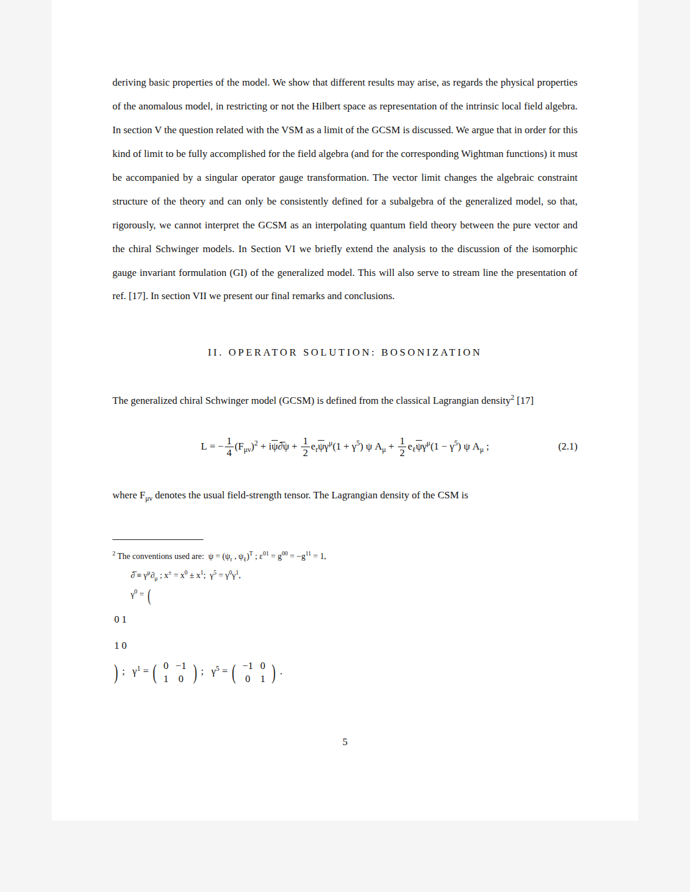deriving basic properties of the model. We show that different results may arise, as regards the physical properties of the anomalous model, in restricting or not the Hilbert space as representation of the intrinsic local field algebra. In section V the question related with the VSM as a limit of the GCSM is discussed. We argue that in order for this kind of limit to be fully accomplished for the field algebra (and for the corresponding Wightman functions) it must be accompanied by a singular operator gauge transformation. The vector limit changes the algebraic constraint structure of the theory and can only be consistently defined for a subalgebra of the generalized model, so that, rigorously, we cannot interpret the GCSM as an interpolating quantum field theory between the pure vector and the chiral Schwinger models. In Section VI we briefly extend the analysis to the discussion of the isomorphic gauge invariant formulation (GI) of the generalized model. This will also serve to stream line the presentation of ref. [17]. In section VII we present our final remarks and conclusions.
II. Operator Solution: Bosonization
The generalized chiral Schwinger model (GCSM) is defined from the classical Lagrangian density2 [17]
L = −14(Fμν)2 + iψ∂̅ψ + 12erψγμ(1 + γ5) ψ Aμ + 12eℓψγμ(1 − γ5) ψ Aμ ; (2.1)
where Fμν denotes the usual field-strength tensor. The Lagrangian density of the CSM is
2 The conventions used are: ψ = (ψr , ψℓ)T ; ε01 = g00 = −g11 = 1,
∂̅ ≡ γμ∂μ ; x± = x0 ± x1; γ5 = γ0γ1,
γ0 = (
| 0 | 1 |
| 1 | 0 |
) ; γ1 = (
| 0 | −1 |
| 1 | 0 |
) ; γ5 = (
| −1 | 0 |
| 0 | 1 |
) .
5